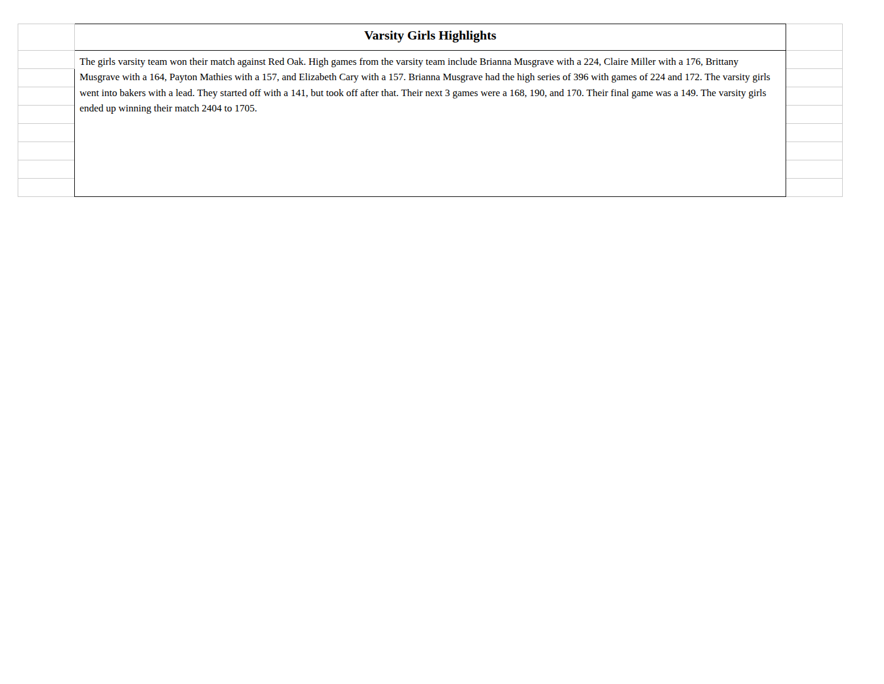| | Varsity Girls Highlights | |
| | The girls varsity team won their match against Red Oak. High games from the varsity team include Brianna Musgrave with a 224, Claire Miller with a 176, Brittany Musgrave with a 164, Payton Mathies with a 157, and Elizabeth Cary with a 157. Brianna Musgrave had the high series of 396 with games of 224 and 172. The varsity girls went into bakers with a lead. They started off with a 141, but took off after that. Their next 3 games were a 168, 190, and 170. Their final game was a 149. The varsity girls ended up winning their match 2404 to 1705. | |